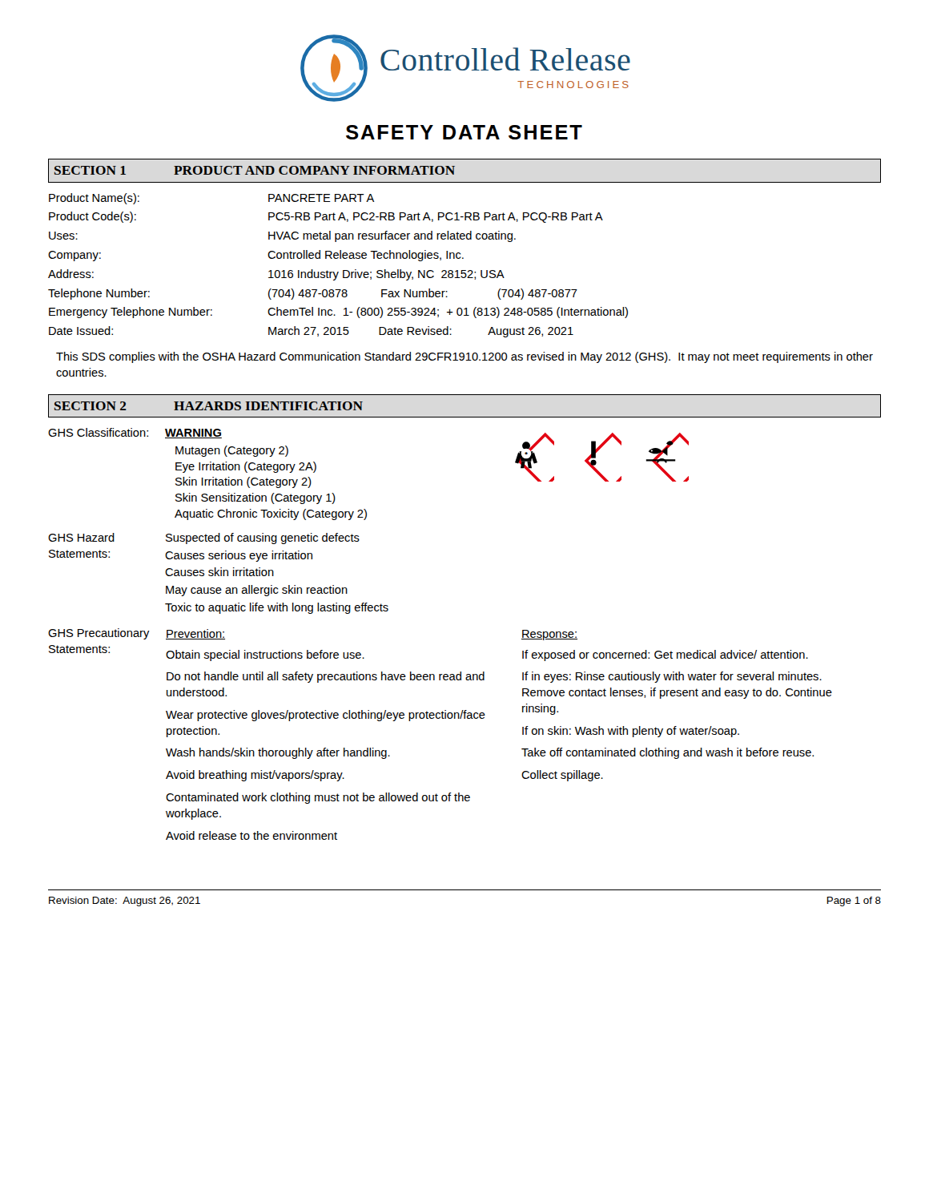Controlled Release
TECHNOLOGIES
SAFETY DATA SHEET
SECTION 1 PRODUCT AND COMPANY INFORMATION
| Product Name(s): | PANCRETE PART A |
| Product Code(s): | PC5-RB Part A, PC2-RB Part A, PC1-RB Part A, PCQ-RB Part A |
| Uses: | HVAC metal pan resurfacer and related coating. |
| Company: | Controlled Release Technologies, Inc. |
| Address: | 1016 Industry Drive; Shelby, NC 28152; USA |
| Telephone Number: | (704) 487-0878 Fax Number: (704) 487-0877 |
| Emergency Telephone Number: | ChemTel Inc. 1- (800) 255-3924; + 01 (813) 248-0585 (International) |
| Date Issued: | March 27, 2015 Date Revised: August 26, 2021 |
This SDS complies with the OSHA Hazard Communication Standard 29CFR1910.1200 as revised in May 2012 (GHS). It may not meet requirements in other countries.
SECTION 2 HAZARDS IDENTIFICATION
| GHS Classification: | WARNING Mutagen (Category 2) Eye Irritation (Category 2A) Skin Irritation (Category 2) Skin Sensitization (Category 1) Aquatic Chronic Toxicity (Category 2) | * |
| GHS Hazard Statements: | Suspected of causing genetic defects Causes serious eye irritation Causes skin irritation May cause an allergic skin reaction Toxic to aquatic life with long lasting effects |
| GHS Precautionary Statements: | / Prevention: Obtain special instructions before use. Do not handle until all safety precautions have been read and understood. Wear protective gloves/protective clothing/eye protection/face protection. Wash hands/skin thoroughly after handling. Avoid breathing mist/vapors/spray. Contaminated work clothing must not be allowed out of the workplace. Avoid release to the environment / Response: If exposed or concerned: Get medical advice/ attention. If in eyes: Rinse cautiously with water for several minutes. Remove contact lenses, if present and easy to do. Continue rinsing. If on skin: Wash with plenty of water/soap. Take off contaminated clothing and wash it before reuse. Collect spillage. / |
Revision Date: August 26, 2021 Page 1 of 8